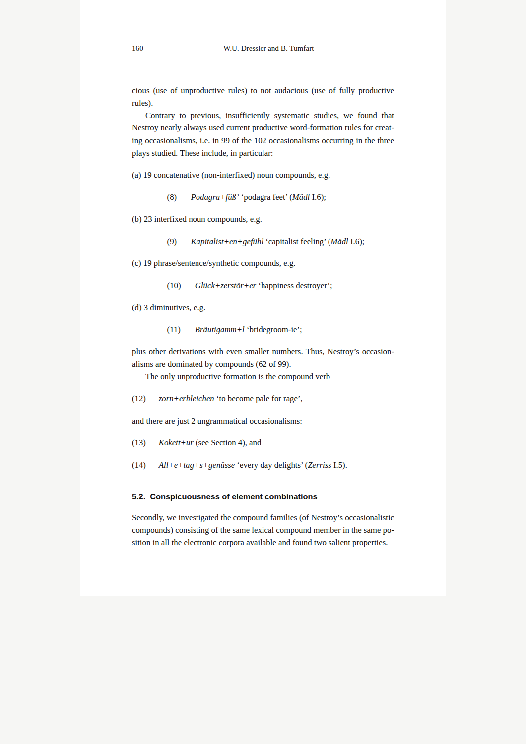160
W.U. Dressler and B. Tumfart
cious (use of unproductive rules) to not audacious (use of fully productive rules).
Contrary to previous, insufficiently systematic studies, we found that Nestroy nearly always used current productive word-formation rules for creating occasionalisms, i.e. in 99 of the 102 occasionalisms occurring in the three plays studied. These include, in particular:
(a) 19 concatenative (non-interfixed) noun compounds, e.g.
(8) Podagra+füß’ ‘podagra feet’ (Mädl I.6);
(b) 23 interfixed noun compounds, e.g.
(9) Kapitalist+en+gefühl ‘capitalist feeling’ (Mädl I.6);
(c) 19 phrase/sentence/synthetic compounds, e.g.
(10) Glück+zerstör+er ‘happiness destroyer’;
(d) 3 diminutives, e.g.
(11) Bräutigamm+l ‘bridegroom-ie’;
plus other derivations with even smaller numbers. Thus, Nestroy’s occasionalisms are dominated by compounds (62 of 99).
The only unproductive formation is the compound verb
(12) zorn+erbleichen ‘to become pale for rage’,
and there are just 2 ungrammatical occasionalisms:
(13) Kokett+ur (see Section 4), and
(14) All+e+tag+s+genüsse ‘every day delights’ (Zerriss I.5).
5.2. Conspicuousness of element combinations
Secondly, we investigated the compound families (of Nestroy’s occasionalistic compounds) consisting of the same lexical compound member in the same position in all the electronic corpora available and found two salient properties.